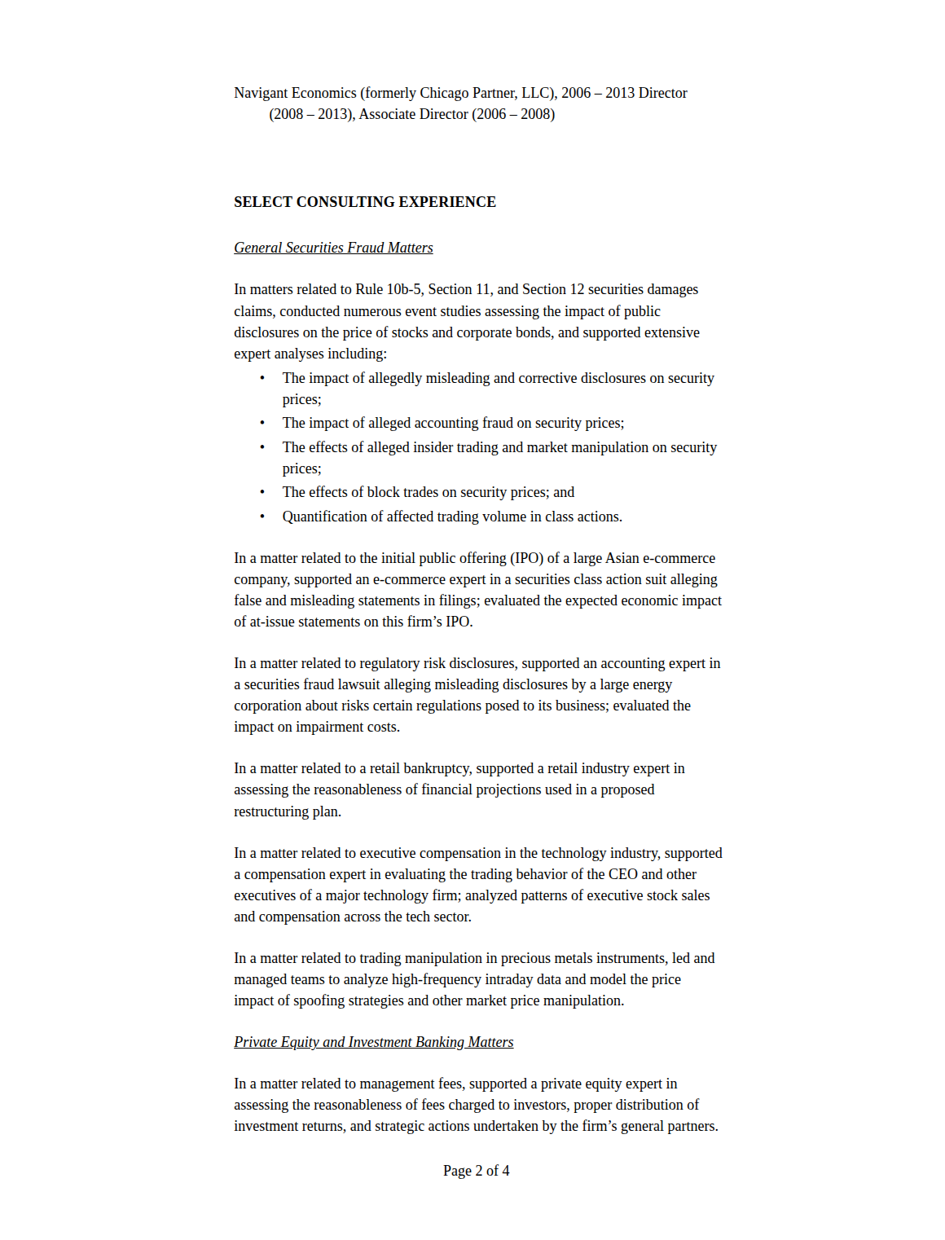Navigant Economics (formerly Chicago Partner, LLC), 2006 – 2013 Director
(2008 – 2013), Associate Director (2006 – 2008)
SELECT CONSULTING EXPERIENCE
General Securities Fraud Matters
In matters related to Rule 10b-5, Section 11, and Section 12 securities damages claims, conducted numerous event studies assessing the impact of public disclosures on the price of stocks and corporate bonds, and supported extensive expert analyses including:
The impact of allegedly misleading and corrective disclosures on security prices;
The impact of alleged accounting fraud on security prices;
The effects of alleged insider trading and market manipulation on security prices;
The effects of block trades on security prices; and
Quantification of affected trading volume in class actions.
In a matter related to the initial public offering (IPO) of a large Asian e-commerce company, supported an e-commerce expert in a securities class action suit alleging false and misleading statements in filings; evaluated the expected economic impact of at-issue statements on this firm’s IPO.
In a matter related to regulatory risk disclosures, supported an accounting expert in a securities fraud lawsuit alleging misleading disclosures by a large energy corporation about risks certain regulations posed to its business; evaluated the impact on impairment costs.
In a matter related to a retail bankruptcy, supported a retail industry expert in assessing the reasonableness of financial projections used in a proposed restructuring plan.
In a matter related to executive compensation in the technology industry, supported a compensation expert in evaluating the trading behavior of the CEO and other executives of a major technology firm; analyzed patterns of executive stock sales and compensation across the tech sector.
In a matter related to trading manipulation in precious metals instruments, led and managed teams to analyze high-frequency intraday data and model the price impact of spoofing strategies and other market price manipulation.
Private Equity and Investment Banking Matters
In a matter related to management fees, supported a private equity expert in assessing the reasonableness of fees charged to investors, proper distribution of investment returns, and strategic actions undertaken by the firm’s general partners.
Page 2 of 4